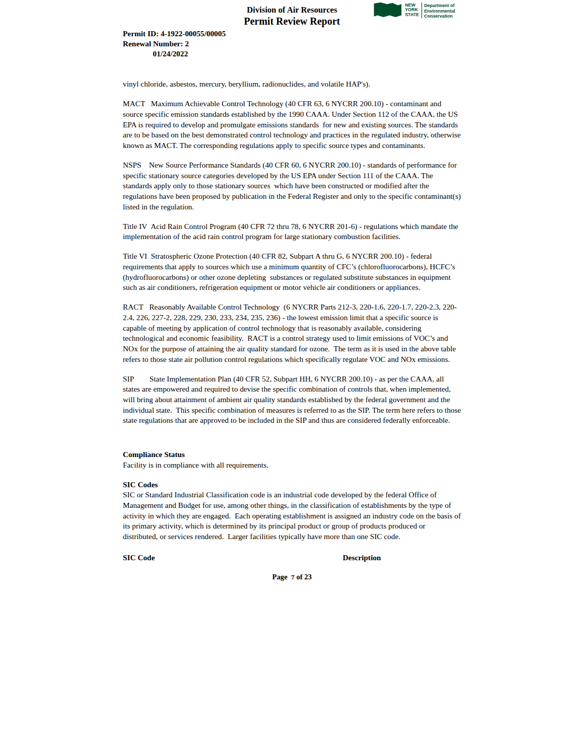Division of Air Resources
Permit Review Report
Permit ID: 4-1922-00055/00005
Renewal Number: 2
01/24/2022
vinyl chloride, asbestos, mercury, beryllium, radionuclides, and volatile HAP's).
MACT Maximum Achievable Control Technology (40 CFR 63, 6 NYCRR 200.10) - contaminant and source specific emission standards established by the 1990 CAAA. Under Section 112 of the CAAA, the US EPA is required to develop and promulgate emissions standards for new and existing sources. The standards are to be based on the best demonstrated control technology and practices in the regulated industry, otherwise known as MACT. The corresponding regulations apply to specific source types and contaminants.
NSPS New Source Performance Standards (40 CFR 60, 6 NYCRR 200.10) - standards of performance for specific stationary source categories developed by the US EPA under Section 111 of the CAAA. The standards apply only to those stationary sources which have been constructed or modified after the regulations have been proposed by publication in the Federal Register and only to the specific contaminant(s) listed in the regulation.
Title IV Acid Rain Control Program (40 CFR 72 thru 78, 6 NYCRR 201-6) - regulations which mandate the implementation of the acid rain control program for large stationary combustion facilities.
Title VI Stratospheric Ozone Protection (40 CFR 82, Subpart A thru G, 6 NYCRR 200.10) - federal requirements that apply to sources which use a minimum quantity of CFC’s (chlorofluorocarbons), HCFC’s (hydrofluorocarbons) or other ozone depleting substances or regulated substitute substances in equipment such as air conditioners, refrigeration equipment or motor vehicle air conditioners or appliances.
RACT Reasonably Available Control Technology (6 NYCRR Parts 212-3, 220-1.6, 220-1.7, 220-2.3, 220-2.4, 226, 227-2, 228, 229, 230, 233, 234, 235, 236) - the lowest emission limit that a specific source is capable of meeting by application of control technology that is reasonably available, considering technological and economic feasibility. RACT is a control strategy used to limit emissions of VOC’s and NOx for the purpose of attaining the air quality standard for ozone. The term as it is used in the above table refers to those state air pollution control regulations which specifically regulate VOC and NOx emissions.
SIP State Implementation Plan (40 CFR 52, Subpart HH, 6 NYCRR 200.10) - as per the CAAA, all states are empowered and required to devise the specific combination of controls that, when implemented, will bring about attainment of ambient air quality standards established by the federal government and the individual state. This specific combination of measures is referred to as the SIP. The term here refers to those state regulations that are approved to be included in the SIP and thus are considered federally enforceable.
Compliance Status
Facility is in compliance with all requirements.
SIC Codes
SIC or Standard Industrial Classification code is an industrial code developed by the federal Office of Management and Budget for use, among other things, in the classification of establishments by the type of activity in which they are engaged. Each operating establishment is assigned an industry code on the basis of its primary activity, which is determined by its principal product or group of products produced or distributed, or services rendered. Larger facilities typically have more than one SIC code.
SIC Code Description
Page 7 of 23